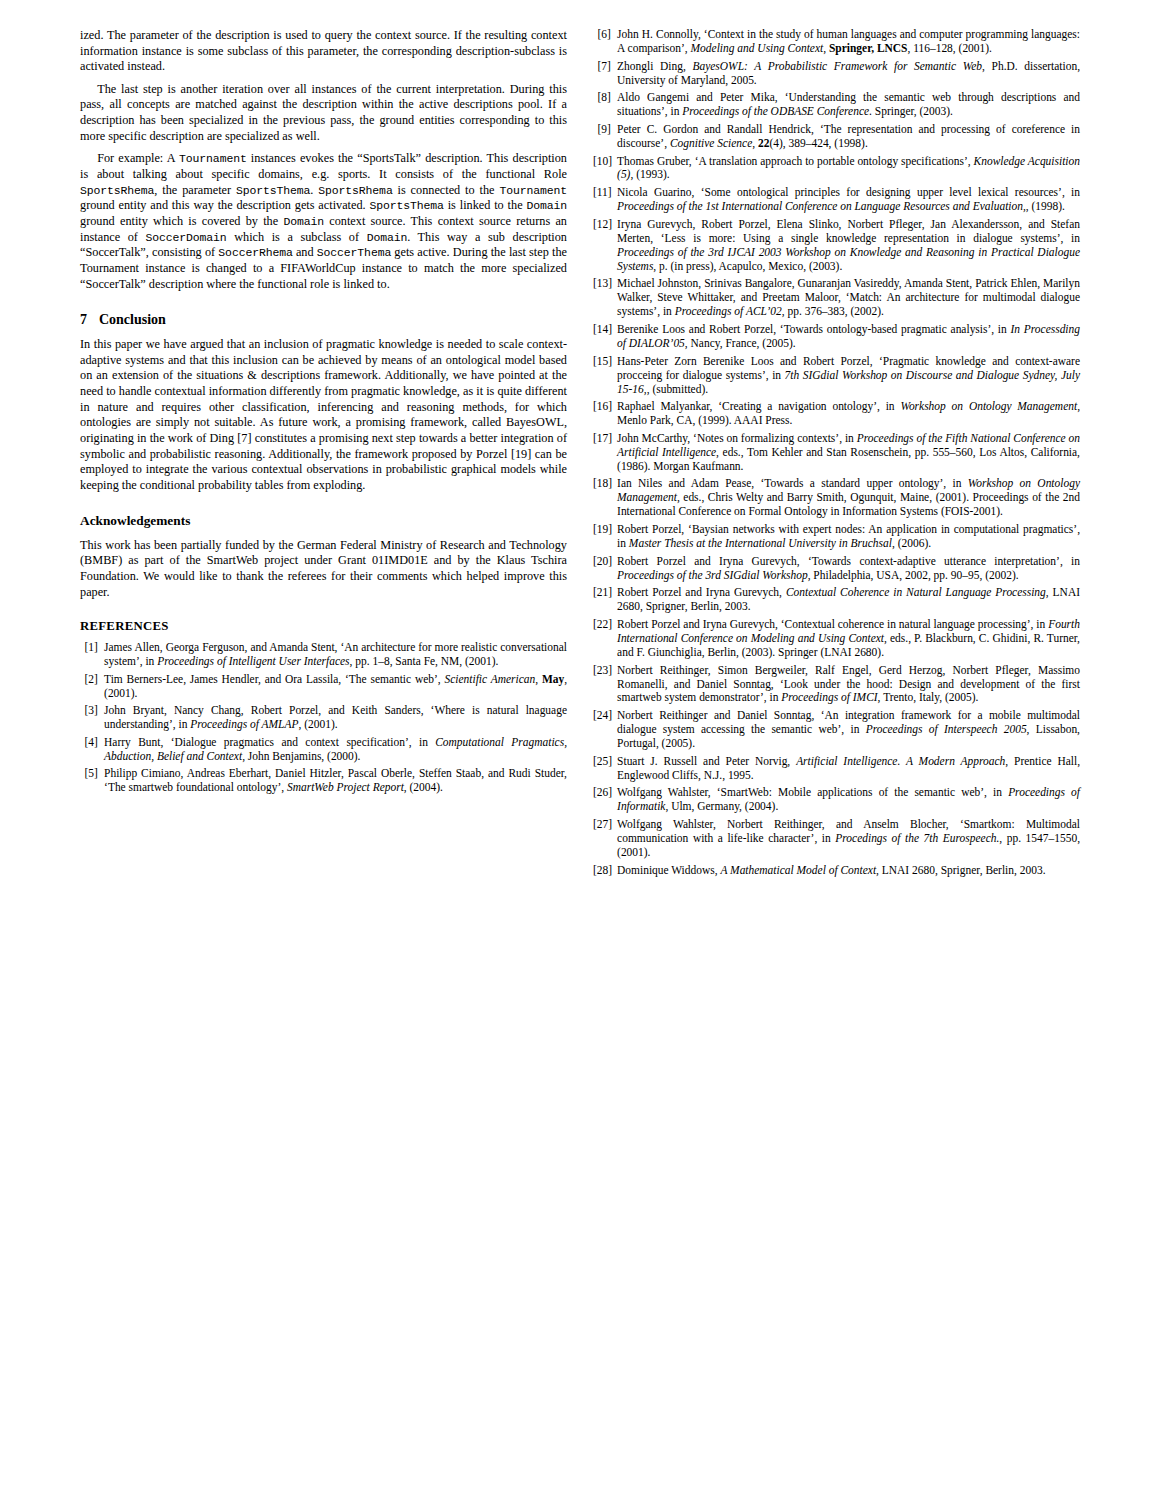ized. The parameter of the description is used to query the context source. If the resulting context information instance is some subclass of this parameter, the corresponding description-subclass is activated instead.
The last step is another iteration over all instances of the current interpretation. During this pass, all concepts are matched against the description within the active descriptions pool. If a description has been specialized in the previous pass, the ground entities corresponding to this more specific description are specialized as well.
For example: A Tournament instances evokes the “SportsTalk” description. This description is about talking about specific domains, e.g. sports. It consists of the functional Role SportsRhema, the parameter SportsThema. SportsRhema is connected to the Tournament ground entity and this way the description gets activated. SportsThema is linked to the Domain ground entity which is covered by the Domain context source. This context source returns an instance of SoccerDomain which is a subclass of Domain. This way a sub description “SoccerTalk”, consisting of SoccerRhema and SoccerThema gets active. During the last step the Tournament instance is changed to a FIFAWorldCup instance to match the more specialized “SoccerTalk” description where the functional role is linked to.
7 Conclusion
In this paper we have argued that an inclusion of pragmatic knowledge is needed to scale context-adaptive systems and that this inclusion can be achieved by means of an ontological model based on an extension of the situations & descriptions framework. Additionally, we have pointed at the need to handle contextual information differently from pragmatic knowledge, as it is quite different in nature and requires other classification, inferencing and reasoning methods, for which ontologies are simply not suitable. As future work, a promising framework, called BayesOWL, originating in the work of Ding [7] constitutes a promising next step towards a better integration of symbolic and probabilistic reasoning. Additionally, the framework proposed by Porzel [19] can be employed to integrate the various contextual observations in probabilistic graphical models while keeping the conditional probability tables from exploding.
Acknowledgements
This work has been partially funded by the German Federal Ministry of Research and Technology (BMBF) as part of the SmartWeb project under Grant 01IMD01E and by the Klaus Tschira Foundation. We would like to thank the referees for their comments which helped improve this paper.
REFERENCES
[1] James Allen, Georga Ferguson, and Amanda Stent, ‘An architecture for more realistic conversational system’, in Proceedings of Intelligent User Interfaces, pp. 1–8, Santa Fe, NM, (2001).
[2] Tim Berners-Lee, James Hendler, and Ora Lassila, ‘The semantic web’, Scientific American, May, (2001).
[3] John Bryant, Nancy Chang, Robert Porzel, and Keith Sanders, ‘Where is natural lnaguage understanding’, in Proceedings of AMLAP, (2001).
[4] Harry Bunt, ‘Dialogue pragmatics and context specification’, in Computational Pragmatics, Abduction, Belief and Context, John Benjamins, (2000).
[5] Philipp Cimiano, Andreas Eberhart, Daniel Hitzler, Pascal Oberle, Steffen Staab, and Rudi Studer, ‘The smartweb foundational ontology’, SmartWeb Project Report, (2004).
[6] John H. Connolly, ‘Context in the study of human languages and computer programming languages: A comparison’, Modeling and Using Context, Springer, LNCS, 116–128, (2001).
[7] Zhongli Ding, BayesOWL: A Probabilistic Framework for Semantic Web, Ph.D. dissertation, University of Maryland, 2005.
[8] Aldo Gangemi and Peter Mika, ‘Understanding the semantic web through descriptions and situations’, in Proceedings of the ODBASE Conference. Springer, (2003).
[9] Peter C. Gordon and Randall Hendrick, ‘The representation and processing of coreference in discourse’, Cognitive Science, 22(4), 389–424, (1998).
[10] Thomas Gruber, ‘A translation approach to portable ontology specifications’, Knowledge Acquisition (5), (1993).
[11] Nicola Guarino, ‘Some ontological principles for designing upper level lexical resources’, in Proceedings of the 1st International Conference on Language Resources and Evaluation,, (1998).
[12] Iryna Gurevych, Robert Porzel, Elena Slinko, Norbert Pfleger, Jan Alexandersson, and Stefan Merten, ‘Less is more: Using a single knowledge representation in dialogue systems’, in Proceedings of the 3rd IJCAI 2003 Workshop on Knowledge and Reasoning in Practical Dialogue Systems, p. (in press), Acapulco, Mexico, (2003).
[13] Michael Johnston, Srinivas Bangalore, Gunaranjan Vasireddy, Amanda Stent, Patrick Ehlen, Marilyn Walker, Steve Whittaker, and Preetam Maloor, ‘Match: An architecture for multimodal dialogue systems’, in Proceedings of ACL’02, pp. 376–383, (2002).
[14] Berenike Loos and Robert Porzel, ‘Towards ontology-based pragmatic analysis’, in In Processding of DIALOR’05, Nancy, France, (2005).
[15] Hans-Peter Zorn Berenike Loos and Robert Porzel, ‘Pragmatic knowledge and context-aware procceing for dialogue systems’, in 7th SIGdial Workshop on Discourse and Dialogue Sydney, July 15-16,, (submitted).
[16] Raphael Malyankar, ‘Creating a navigation ontology’, in Workshop on Ontology Management, Menlo Park, CA, (1999). AAAI Press.
[17] John McCarthy, ‘Notes on formalizing contexts’, in Proceedings of the Fifth National Conference on Artificial Intelligence, eds., Tom Kehler and Stan Rosenschein, pp. 555–560, Los Altos, California, (1986). Morgan Kaufmann.
[18] Ian Niles and Adam Pease, ‘Towards a standard upper ontology’, in Workshop on Ontology Management, eds., Chris Welty and Barry Smith, Ogunquit, Maine, (2001). Proceedings of the 2nd International Conference on Formal Ontology in Information Systems (FOIS-2001).
[19] Robert Porzel, ‘Baysian networks with expert nodes: An application in computational pragmatics’, in Master Thesis at the International University in Bruchsal, (2006).
[20] Robert Porzel and Iryna Gurevych, ‘Towards context-adaptive utterance interpretation’, in Proceedings of the 3rd SIGdial Workshop, Philadelphia, USA, 2002, pp. 90–95, (2002).
[21] Robert Porzel and Iryna Gurevych, Contextual Coherence in Natural Language Processing, LNAI 2680, Sprigner, Berlin, 2003.
[22] Robert Porzel and Iryna Gurevych, ‘Contextual coherence in natural language processing’, in Fourth International Conference on Modeling and Using Context, eds., P. Blackburn, C. Ghidini, R. Turner, and F. Giunchiglia, Berlin, (2003). Springer (LNAI 2680).
[23] Norbert Reithinger, Simon Bergweiler, Ralf Engel, Gerd Herzog, Norbert Pfleger, Massimo Romanelli, and Daniel Sonntag, ‘Look under the hood: Design and development of the first smartweb system demonstrator’, in Proceedings of IMCI, Trento, Italy, (2005).
[24] Norbert Reithinger and Daniel Sonntag, ‘An integration framework for a mobile multimodal dialogue system accessing the semantic web’, in Proceedings of Interspeech 2005, Lissabon, Portugal, (2005).
[25] Stuart J. Russell and Peter Norvig, Artificial Intelligence. A Modern Approach, Prentice Hall, Englewood Cliffs, N.J., 1995.
[26] Wolfgang Wahlster, ‘SmartWeb: Mobile applications of the semantic web’, in Proceedings of Informatik, Ulm, Germany, (2004).
[27] Wolfgang Wahlster, Norbert Reithinger, and Anselm Blocher, ‘Smartkom: Multimodal communication with a life-like character’, in Procedings of the 7th Eurospeech., pp. 1547–1550, (2001).
[28] Dominique Widdows, A Mathematical Model of Context, LNAI 2680, Sprigner, Berlin, 2003.